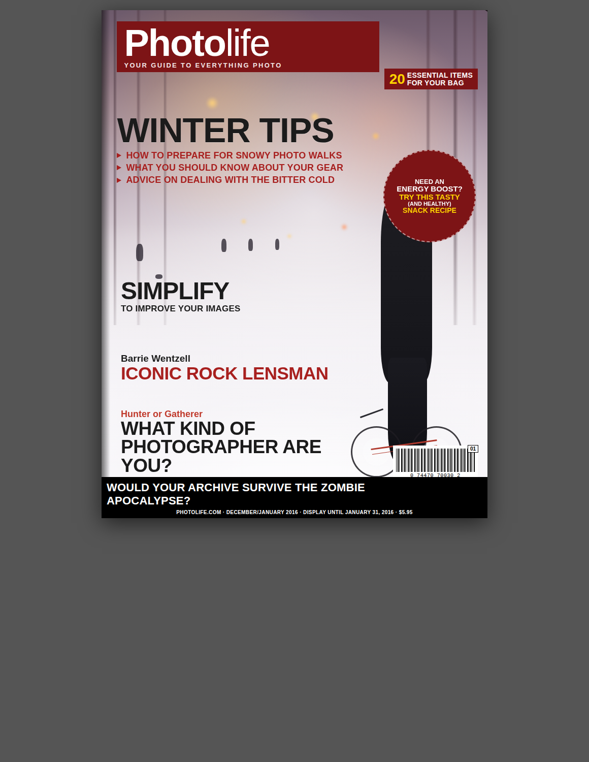Photolife
YOUR GUIDE TO EVERYTHING PHOTO
20 ESSENTIAL ITEMS
FOR YOUR BAG
WINTER TIPS
How to prepare for snowy photo walks
What you should know about your gear
Advice on dealing with the bitter cold
NEED AN ENERGY BOOST? TRY THIS TASTY (AND HEALTHY) SNACK RECIPE
SIMPLIFY
to improve your images
Barrie Wentzell
Iconic Rock Lensman
Hunter or Gatherer
What kind of photographer are you?
01
0 74470 70030 2
Would your archive survive the zombie apocalypse?
PHOTOLIFE.COM · DECEMBER/JANUARY 2016 · DISPLAY UNTIL JANUARY 31, 2016 · $5.95